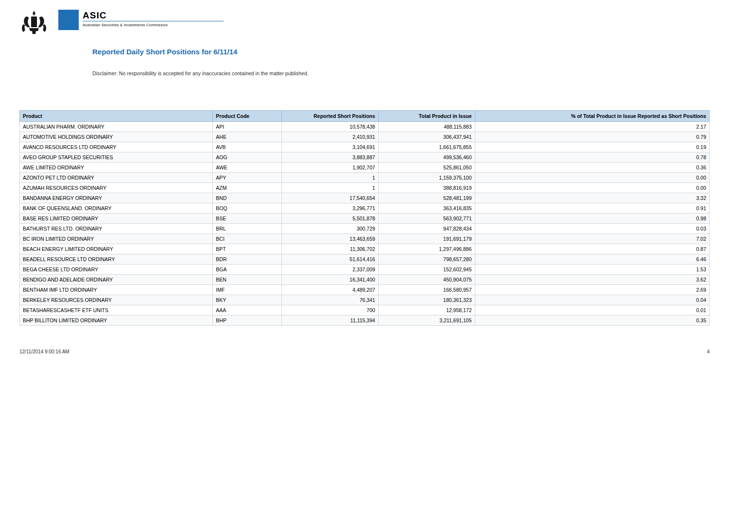ASIC
Australian Securities & Investments Commission
Reported Daily Short Positions for 6/11/14
Disclaimer: No responsibility is accepted for any inaccuracies contained in the matter published.
| Product | Product Code | Reported Short Positions | Total Product in Issue | % of Total Product in Issue Reported as Short Positions |
| --- | --- | --- | --- | --- |
| AUSTRALIAN PHARM. ORDINARY | API | 10,578,438 | 488,115,883 | 2.17 |
| AUTOMOTIVE HOLDINGS ORDINARY | AHE | 2,410,931 | 306,437,941 | 0.79 |
| AVANCO RESOURCES LTD ORDINARY | AVB | 3,104,691 | 1,661,675,855 | 0.19 |
| AVEO GROUP STAPLED SECURITIES | AOG | 3,883,887 | 499,536,460 | 0.78 |
| AWE LIMITED ORDINARY | AWE | 1,902,707 | 525,861,050 | 0.36 |
| AZONTO PET LTD ORDINARY | APY | 1 | 1,159,375,100 | 0.00 |
| AZUMAH RESOURCES ORDINARY | AZM | 1 | 388,816,919 | 0.00 |
| BANDANNA ENERGY ORDINARY | BND | 17,540,654 | 528,481,199 | 3.32 |
| BANK OF QUEENSLAND. ORDINARY | BOQ | 3,296,771 | 363,416,835 | 0.91 |
| BASE RES LIMITED ORDINARY | BSE | 5,501,878 | 563,902,771 | 0.98 |
| BATHURST RES LTD. ORDINARY | BRL | 300,729 | 947,828,434 | 0.03 |
| BC IRON LIMITED ORDINARY | BCI | 13,463,659 | 191,691,179 | 7.02 |
| BEACH ENERGY LIMITED ORDINARY | BPT | 11,306,702 | 1,297,496,886 | 0.87 |
| BEADELL RESOURCE LTD ORDINARY | BDR | 51,614,416 | 798,657,280 | 6.46 |
| BEGA CHEESE LTD ORDINARY | BGA | 2,337,009 | 152,602,945 | 1.53 |
| BENDIGO AND ADELAIDE ORDINARY | BEN | 16,341,400 | 450,904,075 | 3.62 |
| BENTHAM IMF LTD ORDINARY | IMF | 4,489,207 | 166,580,957 | 2.69 |
| BERKELEY RESOURCES ORDINARY | BKY | 76,341 | 180,361,323 | 0.04 |
| BETASHARESCASHETF ETF UNITS | AAA | 700 | 12,958,172 | 0.01 |
| BHP BILLITON LIMITED ORDINARY | BHP | 11,115,394 | 3,211,691,105 | 0.35 |
12/11/2014 9:00:16 AM
4